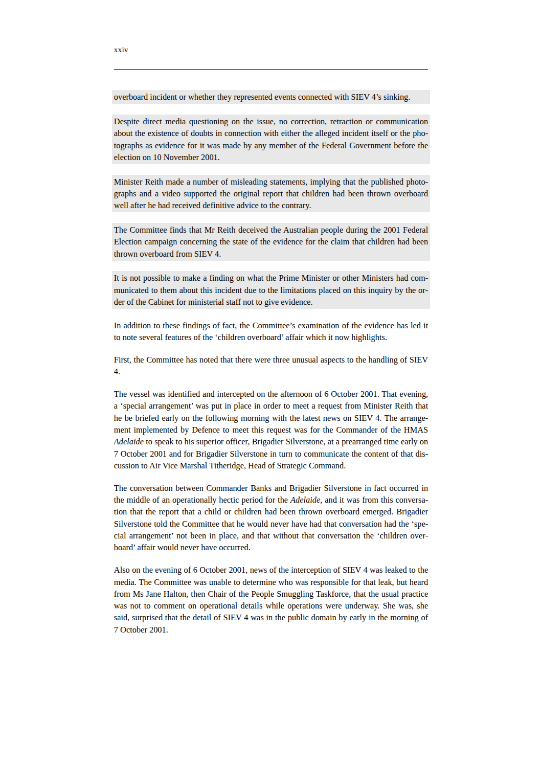xxiv
overboard incident or whether they represented events connected with SIEV 4’s sinking.
Despite direct media questioning on the issue, no correction, retraction or communication about the existence of doubts in connection with either the alleged incident itself or the photographs as evidence for it was made by any member of the Federal Government before the election on 10 November 2001.
Minister Reith made a number of misleading statements, implying that the published photographs and a video supported the original report that children had been thrown overboard well after he had received definitive advice to the contrary.
The Committee finds that Mr Reith deceived the Australian people during the 2001 Federal Election campaign concerning the state of the evidence for the claim that children had been thrown overboard from SIEV 4.
It is not possible to make a finding on what the Prime Minister or other Ministers had communicated to them about this incident due to the limitations placed on this inquiry by the order of the Cabinet for ministerial staff not to give evidence.
In addition to these findings of fact, the Committee’s examination of the evidence has led it to note several features of the ‘children overboard’ affair which it now highlights.
First, the Committee has noted that there were three unusual aspects to the handling of SIEV 4.
The vessel was identified and intercepted on the afternoon of 6 October 2001. That evening, a ‘special arrangement’ was put in place in order to meet a request from Minister Reith that he be briefed early on the following morning with the latest news on SIEV 4. The arrangement implemented by Defence to meet this request was for the Commander of the HMAS Adelaide to speak to his superior officer, Brigadier Silverstone, at a prearranged time early on 7 October 2001 and for Brigadier Silverstone in turn to communicate the content of that discussion to Air Vice Marshal Titheridge, Head of Strategic Command.
The conversation between Commander Banks and Brigadier Silverstone in fact occurred in the middle of an operationally hectic period for the Adelaide, and it was from this conversation that the report that a child or children had been thrown overboard emerged. Brigadier Silverstone told the Committee that he would never have had that conversation had the ‘special arrangement’ not been in place, and that without that conversation the ‘children overboard’ affair would never have occurred.
Also on the evening of 6 October 2001, news of the interception of SIEV 4 was leaked to the media. The Committee was unable to determine who was responsible for that leak, but heard from Ms Jane Halton, then Chair of the People Smuggling Taskforce, that the usual practice was not to comment on operational details while operations were underway. She was, she said, surprised that the detail of SIEV 4 was in the public domain by early in the morning of 7 October 2001.